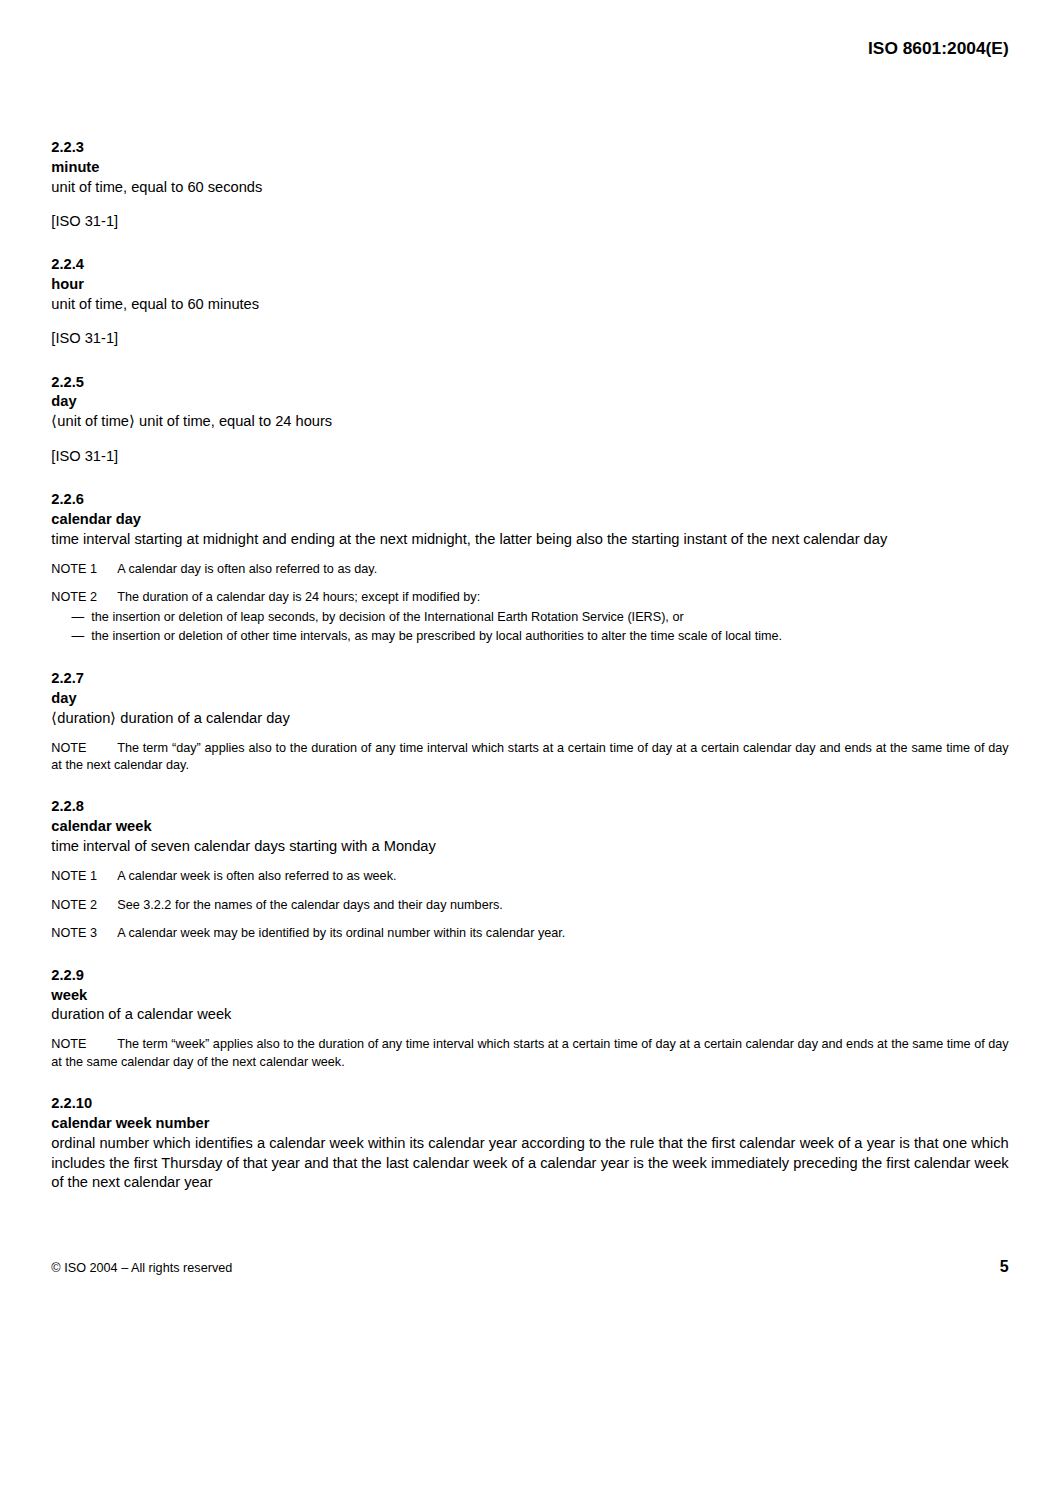ISO 8601:2004(E)
2.2.3
minute
unit of time, equal to 60 seconds
[ISO 31-1]
2.2.4
hour
unit of time, equal to 60 minutes
[ISO 31-1]
2.2.5
day
⟨unit of time⟩ unit of time, equal to 24 hours
[ISO 31-1]
2.2.6
calendar day
time interval starting at midnight and ending at the next midnight, the latter being also the starting instant of the next calendar day
NOTE 1 A calendar day is often also referred to as day.
NOTE 2 The duration of a calendar day is 24 hours; except if modified by:
the insertion or deletion of leap seconds, by decision of the International Earth Rotation Service (IERS), or
the insertion or deletion of other time intervals, as may be prescribed by local authorities to alter the time scale of local time.
2.2.7
day
⟨duration⟩ duration of a calendar day
NOTEThe term “day” applies also to the duration of any time interval which starts at a certain time of day at a certain calendar day and ends at the same time of day at the next calendar day.
2.2.8
calendar week
time interval of seven calendar days starting with a Monday
NOTE 1 A calendar week is often also referred to as week.
NOTE 2 See 3.2.2 for the names of the calendar days and their day numbers.
NOTE 3 A calendar week may be identified by its ordinal number within its calendar year.
2.2.9
week
duration of a calendar week
NOTEThe term “week” applies also to the duration of any time interval which starts at a certain time of day at a certain calendar day and ends at the same time of day at the same calendar day of the next calendar week.
2.2.10
calendar week number
ordinal number which identifies a calendar week within its calendar year according to the rule that the first calendar week of a year is that one which includes the first Thursday of that year and that the last calendar week of a calendar year is the week immediately preceding the first calendar week of the next calendar year
© ISO 2004 – All rights reserved 5